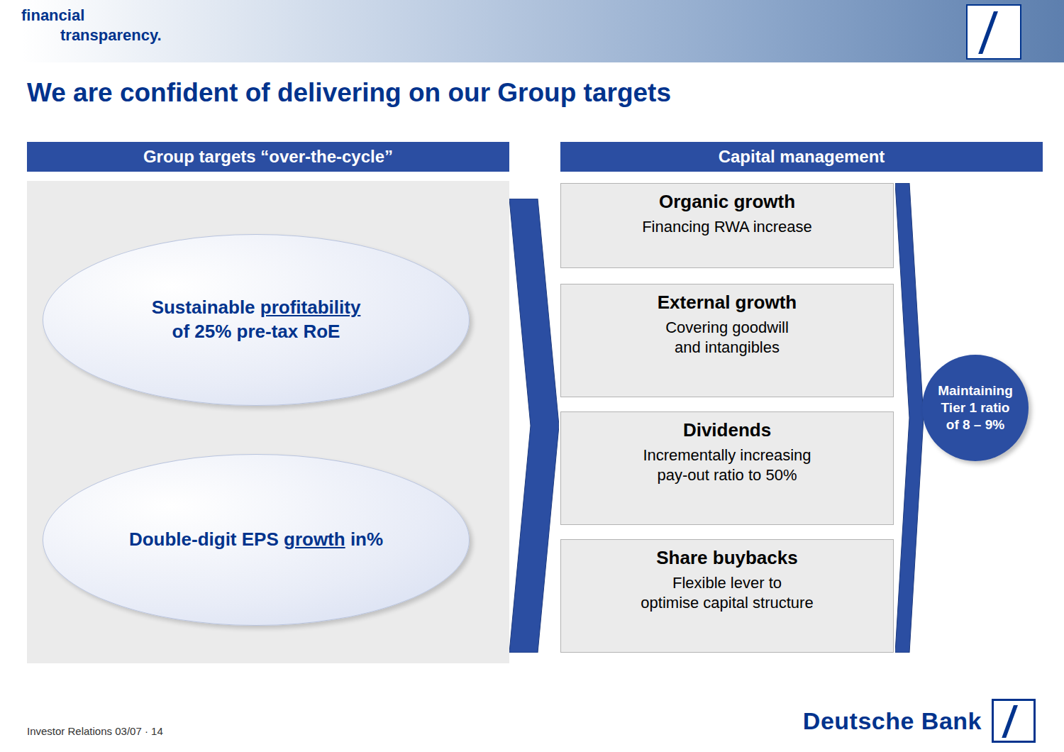financialtransparency.
We are confident of delivering on our Group targets
Group targets “over-the-cycle”
Capital management
Sustainable profitability
of 25% pre-tax RoE
Double-digit EPS growth in%
Organic growth
Financing RWA increase
External growth
Covering goodwill
and intangibles
Dividends
Incrementally increasing
pay-out ratio to 50%
Share buybacks
Flexible lever to
optimise capital structure
Maintaining
Tier 1 ratio
of 8 – 9%
Investor Relations 03/07 · 14
Deutsche Bank